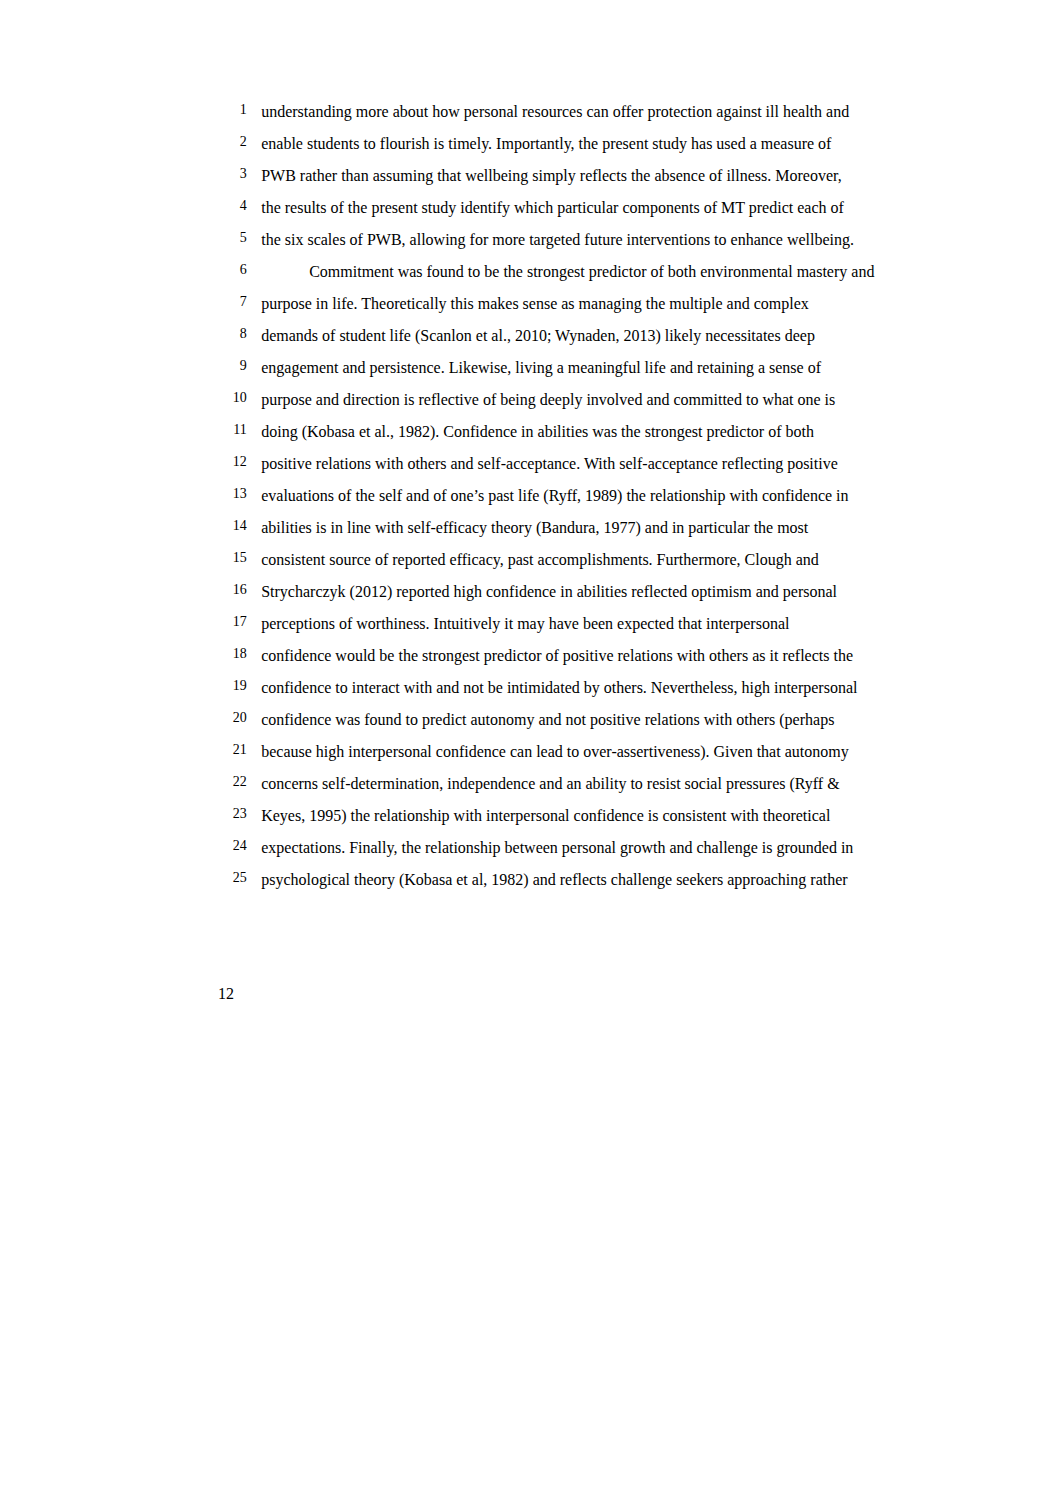understanding more about how personal resources can offer protection against ill health and
enable students to flourish is timely. Importantly, the present study has used a measure of
PWB rather than assuming that wellbeing simply reflects the absence of illness. Moreover,
the results of the present study identify which particular components of MT predict each of
the six scales of PWB, allowing for more targeted future interventions to enhance wellbeing.
Commitment was found to be the strongest predictor of both environmental mastery and
purpose in life. Theoretically this makes sense as managing the multiple and complex
demands of student life (Scanlon et al., 2010; Wynaden, 2013) likely necessitates deep
engagement and persistence. Likewise, living a meaningful life and retaining a sense of
purpose and direction is reflective of being deeply involved and committed to what one is
doing (Kobasa et al., 1982). Confidence in abilities was the strongest predictor of both
positive relations with others and self-acceptance. With self-acceptance reflecting positive
evaluations of the self and of one’s past life (Ryff, 1989) the relationship with confidence in
abilities is in line with self-efficacy theory (Bandura, 1977) and in particular the most
consistent source of reported efficacy, past accomplishments. Furthermore, Clough and
Strycharczyk (2012) reported high confidence in abilities reflected optimism and personal
perceptions of worthiness. Intuitively it may have been expected that interpersonal
confidence would be the strongest predictor of positive relations with others as it reflects the
confidence to interact with and not be intimidated by others. Nevertheless, high interpersonal
confidence was found to predict autonomy and not positive relations with others (perhaps
because high interpersonal confidence can lead to over-assertiveness). Given that autonomy
concerns self-determination, independence and an ability to resist social pressures (Ryff &
Keyes, 1995) the relationship with interpersonal confidence is consistent with theoretical
expectations. Finally, the relationship between personal growth and challenge is grounded in
psychological theory (Kobasa et al, 1982) and reflects challenge seekers approaching rather
12